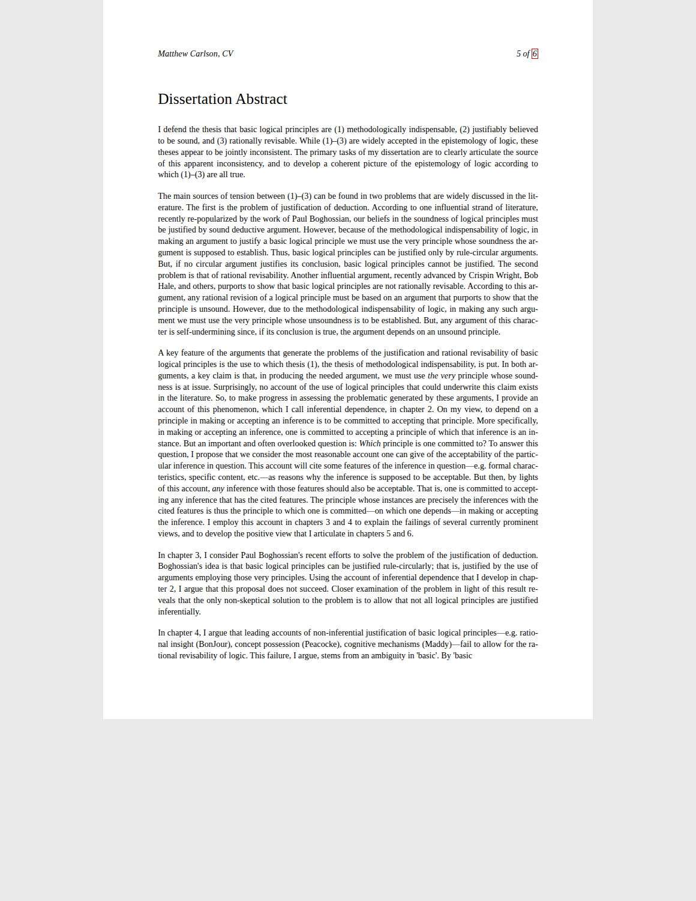Matthew Carlson, CV 5 of 6
Dissertation Abstract
I defend the thesis that basic logical principles are (1) methodologically indispensable, (2) justifiably believed to be sound, and (3) rationally revisable. While (1)–(3) are widely accepted in the epistemology of logic, these theses appear to be jointly inconsistent. The primary tasks of my dissertation are to clearly articulate the source of this apparent inconsistency, and to develop a coherent picture of the epistemology of logic according to which (1)–(3) are all true.
The main sources of tension between (1)–(3) can be found in two problems that are widely discussed in the literature. The first is the problem of justification of deduction. According to one influential strand of literature, recently re-popularized by the work of Paul Boghossian, our beliefs in the soundness of logical principles must be justified by sound deductive argument. However, because of the methodological indispensability of logic, in making an argument to justify a basic logical principle we must use the very principle whose soundness the argument is supposed to establish. Thus, basic logical principles can be justified only by rule-circular arguments. But, if no circular argument justifies its conclusion, basic logical principles cannot be justified. The second problem is that of rational revisability. Another influential argument, recently advanced by Crispin Wright, Bob Hale, and others, purports to show that basic logical principles are not rationally revisable. According to this argument, any rational revision of a logical principle must be based on an argument that purports to show that the principle is unsound. However, due to the methodological indispensability of logic, in making any such argument we must use the very principle whose unsoundness is to be established. But, any argument of this character is self-undermining since, if its conclusion is true, the argument depends on an unsound principle.
A key feature of the arguments that generate the problems of the justification and rational revisability of basic logical principles is the use to which thesis (1), the thesis of methodological indispensability, is put. In both arguments, a key claim is that, in producing the needed argument, we must use the very principle whose soundness is at issue. Surprisingly, no account of the use of logical principles that could underwrite this claim exists in the literature. So, to make progress in assessing the problematic generated by these arguments, I provide an account of this phenomenon, which I call inferential dependence, in chapter 2. On my view, to depend on a principle in making or accepting an inference is to be committed to accepting that principle. More specifically, in making or accepting an inference, one is committed to accepting a principle of which that inference is an instance. But an important and often overlooked question is: Which principle is one committed to? To answer this question, I propose that we consider the most reasonable account one can give of the acceptability of the particular inference in question. This account will cite some features of the inference in question—e.g. formal characteristics, specific content, etc.—as reasons why the inference is supposed to be acceptable. But then, by lights of this account, any inference with those features should also be acceptable. That is, one is committed to accepting any inference that has the cited features. The principle whose instances are precisely the inferences with the cited features is thus the principle to which one is committed—on which one depends—in making or accepting the inference. I employ this account in chapters 3 and 4 to explain the failings of several currently prominent views, and to develop the positive view that I articulate in chapters 5 and 6.
In chapter 3, I consider Paul Boghossian's recent efforts to solve the problem of the justification of deduction. Boghossian's idea is that basic logical principles can be justified rule-circularly; that is, justified by the use of arguments employing those very principles. Using the account of inferential dependence that I develop in chapter 2, I argue that this proposal does not succeed. Closer examination of the problem in light of this result reveals that the only non-skeptical solution to the problem is to allow that not all logical principles are justified inferentially.
In chapter 4, I argue that leading accounts of non-inferential justification of basic logical principles—e.g. rational insight (BonJour), concept possession (Peacocke), cognitive mechanisms (Maddy)—fail to allow for the rational revisability of logic. This failure, I argue, stems from an ambiguity in 'basic'. By 'basic